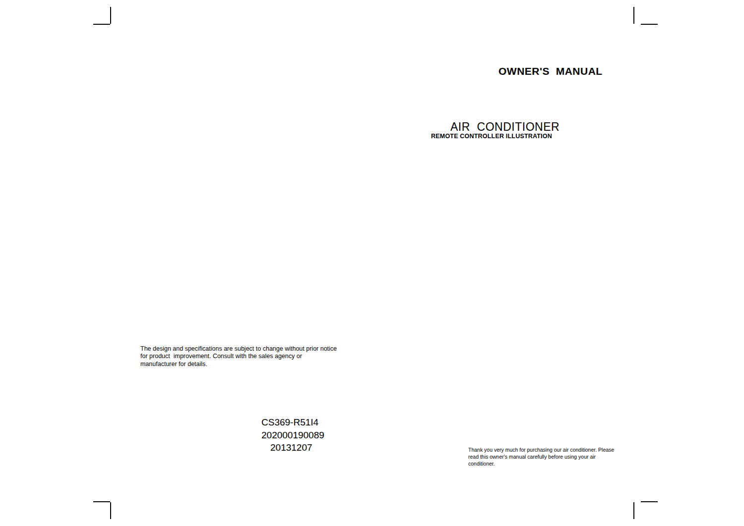OWNER'S MANUAL
AIR CONDITIONER
REMOTE CONTROLLER ILLUSTRATION
The design and specifications are subject to change without prior notice for product improvement. Consult with the sales agency or manufacturer for details.
CS369-R51I4 202000190089 20131207
Thank you very much for purchasing our air conditioner. Please read this owner's manual carefully before using your air conditioner.